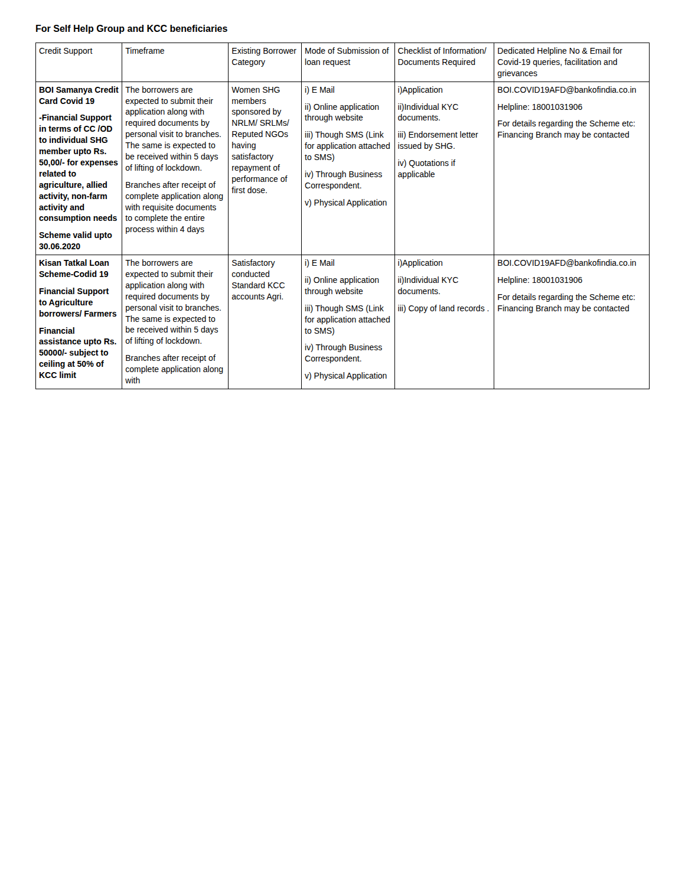For Self Help Group and KCC beneficiaries
| Credit Support | Timeframe | Existing Borrower Category | Mode of Submission of loan request | Checklist of Information/ Documents Required | Dedicated Helpline No & Email for Covid-19 queries, facilitation and grievances |
| --- | --- | --- | --- | --- | --- |
| BOI Samanya Credit Card Covid 19 -Financial Support in terms of CC /OD to individual SHG member upto Rs. 50,00/- for expenses related to agriculture, allied activity, non-farm activity and consumption needs Scheme valid upto 30.06.2020 | The borrowers are expected to submit their application along with required documents by personal visit to branches. The same is expected to be received within 5 days of lifting of lockdown. Branches after receipt of complete application along with requisite documents to complete the entire process within 4 days | Women SHG members sponsored by NRLM/ SRLMs/ Reputed NGOs having satisfactory repayment of performance of first dose. | i) E Mail ii) Online application through website iii) Though SMS (Link for application attached to SMS) iv) Through Business Correspondent. v) Physical Application | i)Application ii)Individual KYC documents. iii) Endorsement letter issued by SHG. iv) Quotations if applicable | BOI.COVID19AFD@bankofindia.co.in Helpline: 18001031906 For details regarding the Scheme etc: Financing Branch may be contacted |
| Kisan Tatkal Loan Scheme-Codid 19 Financial Support to Agriculture borrowers/ Farmers Financial assistance upto Rs. 50000/- subject to ceiling at 50% of KCC limit | The borrowers are expected to submit their application along with required documents by personal visit to branches. The same is expected to be received within 5 days of lifting of lockdown. Branches after receipt of complete application along with | Satisfactory conducted Standard KCC accounts Agri. | i) E Mail ii) Online application through website iii) Though SMS (Link for application attached to SMS) iv) Through Business Correspondent. v) Physical Application | i)Application ii)Individual KYC documents. iii) Copy of land records . | BOI.COVID19AFD@bankofindia.co.in Helpline: 18001031906 For details regarding the Scheme etc: Financing Branch may be contacted |